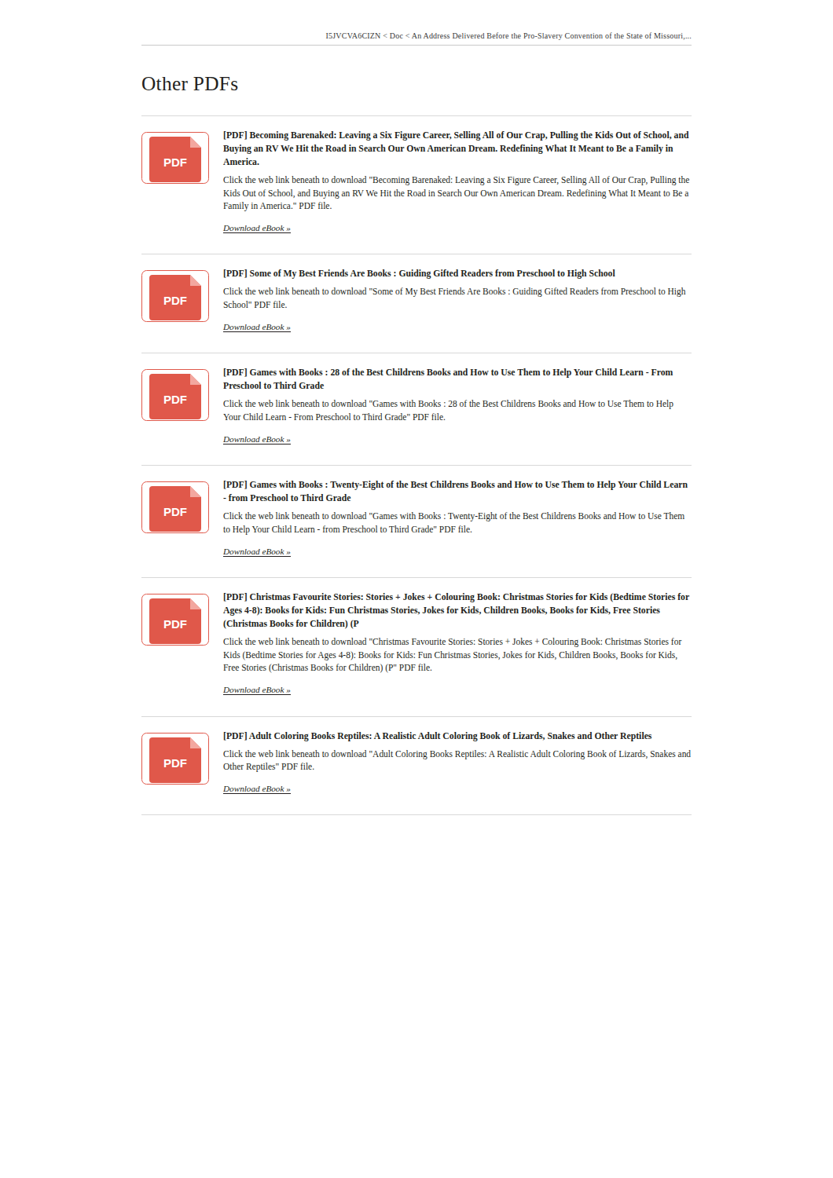I5JVCVA6CIZN < Doc < An Address Delivered Before the Pro-Slavery Convention of the State of Missouri,...
Other PDFs
PDF
[PDF] Becoming Barenaked: Leaving a Six Figure Career, Selling All of Our Crap, Pulling the Kids Out of School, and Buying an RV We Hit the Road in Search Our Own American Dream. Redefining What It Meant to Be a Family in America.
Click the web link beneath to download "Becoming Barenaked: Leaving a Six Figure Career, Selling All of Our Crap, Pulling the Kids Out of School, and Buying an RV We Hit the Road in Search Our Own American Dream. Redefining What It Meant to Be a Family in America." PDF file.
Download eBook »
PDF
[PDF] Some of My Best Friends Are Books : Guiding Gifted Readers from Preschool to High School
Click the web link beneath to download "Some of My Best Friends Are Books : Guiding Gifted Readers from Preschool to High School" PDF file.
Download eBook »
PDF
[PDF] Games with Books : 28 of the Best Childrens Books and How to Use Them to Help Your Child Learn - From Preschool to Third Grade
Click the web link beneath to download "Games with Books : 28 of the Best Childrens Books and How to Use Them to Help Your Child Learn - From Preschool to Third Grade" PDF file.
Download eBook »
PDF
[PDF] Games with Books : Twenty-Eight of the Best Childrens Books and How to Use Them to Help Your Child Learn - from Preschool to Third Grade
Click the web link beneath to download "Games with Books : Twenty-Eight of the Best Childrens Books and How to Use Them to Help Your Child Learn - from Preschool to Third Grade" PDF file.
Download eBook »
PDF
[PDF] Christmas Favourite Stories: Stories + Jokes + Colouring Book: Christmas Stories for Kids (Bedtime Stories for Ages 4-8): Books for Kids: Fun Christmas Stories, Jokes for Kids, Children Books, Books for Kids, Free Stories (Christmas Books for Children) (P
Click the web link beneath to download "Christmas Favourite Stories: Stories + Jokes + Colouring Book: Christmas Stories for Kids (Bedtime Stories for Ages 4-8): Books for Kids: Fun Christmas Stories, Jokes for Kids, Children Books, Books for Kids, Free Stories (Christmas Books for Children) (P" PDF file.
Download eBook »
PDF
[PDF] Adult Coloring Books Reptiles: A Realistic Adult Coloring Book of Lizards, Snakes and Other Reptiles
Click the web link beneath to download "Adult Coloring Books Reptiles: A Realistic Adult Coloring Book of Lizards, Snakes and Other Reptiles" PDF file.
Download eBook »